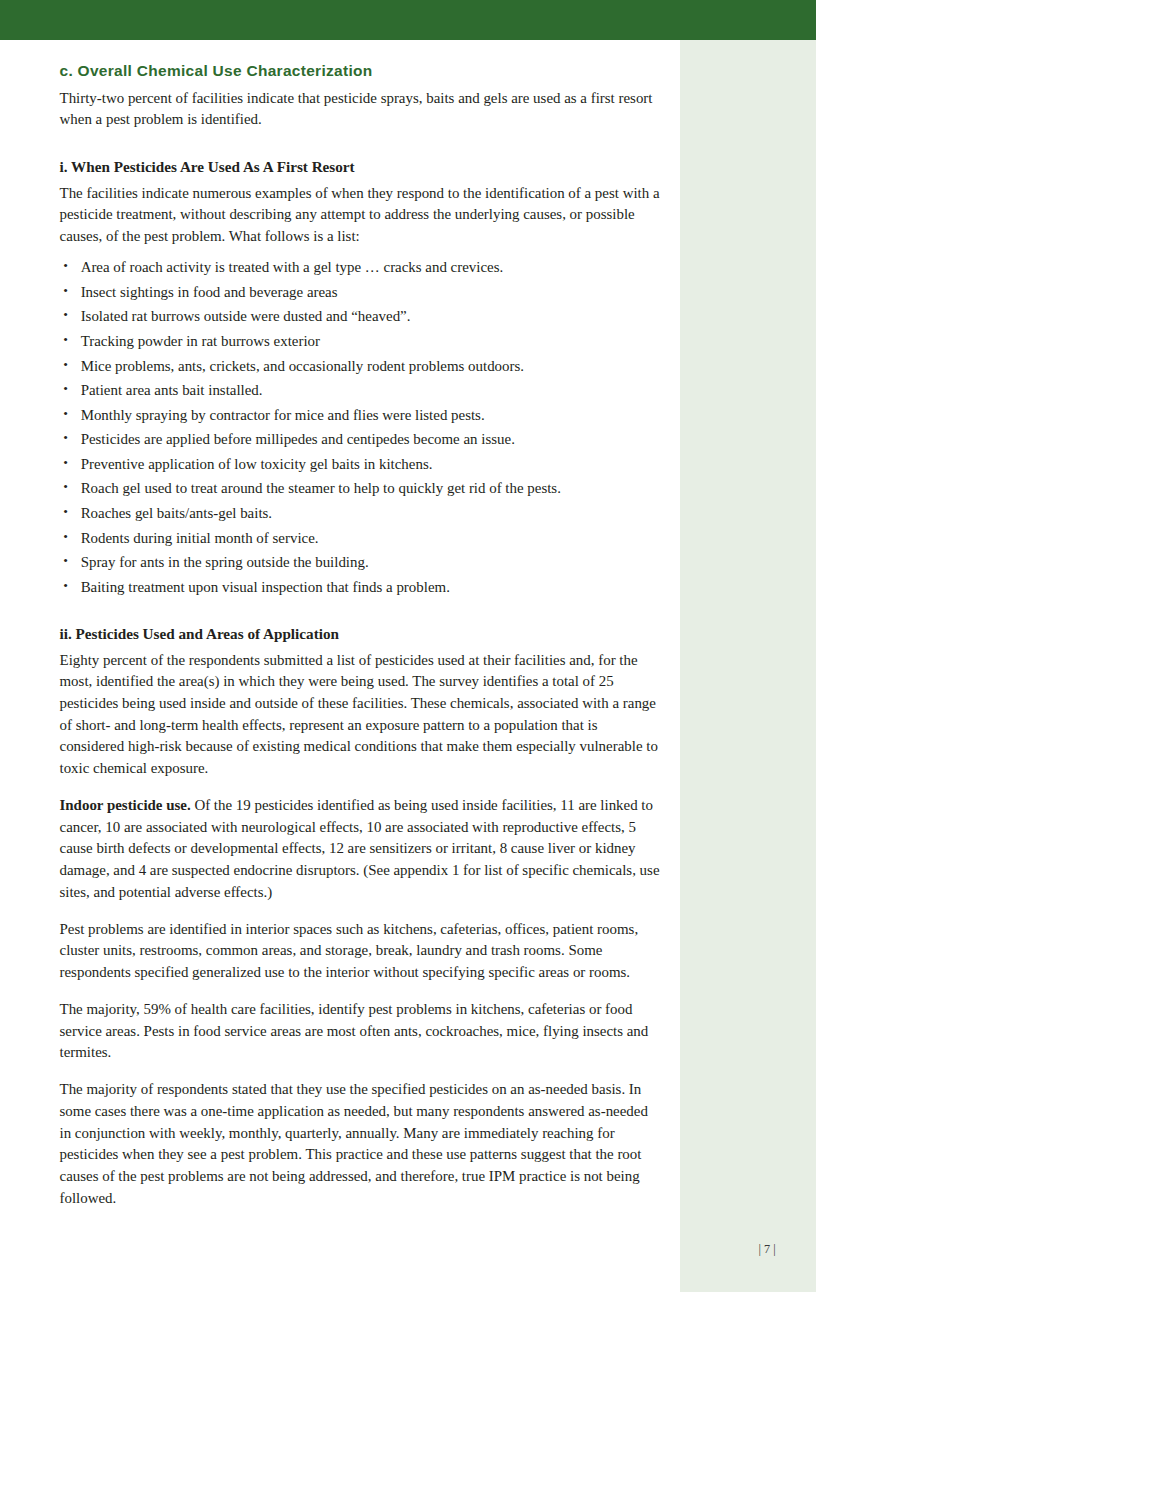c. Overall Chemical Use Characterization
Thirty-two percent of facilities indicate that pesticide sprays, baits and gels are used as a first resort when a pest problem is identified.
i. When Pesticides Are Used As A First Resort
The facilities indicate numerous examples of when they respond to the identification of a pest with a pesticide treatment, without describing any attempt to address the underlying causes, or possible causes, of the pest problem. What follows is a list:
Area of roach activity is treated with a gel type … cracks and crevices.
Insect sightings in food and beverage areas
Isolated rat burrows outside were dusted and “heaved”.
Tracking powder in rat burrows exterior
Mice problems, ants, crickets, and occasionally rodent problems outdoors.
Patient area ants bait installed.
Monthly spraying by contractor for mice and flies were listed pests.
Pesticides are applied before millipedes and centipedes become an issue.
Preventive application of low toxicity gel baits in kitchens.
Roach gel used to treat around the steamer to help to quickly get rid of the pests.
Roaches gel baits/ants-gel baits.
Rodents during initial month of service.
Spray for ants in the spring outside the building.
Baiting treatment upon visual inspection that finds a problem.
ii. Pesticides Used and Areas of Application
Eighty percent of the respondents submitted a list of pesticides used at their facilities and, for the most, identified the area(s) in which they were being used. The survey identifies a total of 25 pesticides being used inside and outside of these facilities. These chemicals, associated with a range of short- and long-term health effects, represent an exposure pattern to a population that is considered high-risk because of existing medical conditions that make them especially vulnerable to toxic chemical exposure.
Indoor pesticide use. Of the 19 pesticides identified as being used inside facilities, 11 are linked to cancer, 10 are associated with neurological effects, 10 are associated with reproductive effects, 5 cause birth defects or developmental effects, 12 are sensitizers or irritant, 8 cause liver or kidney damage, and 4 are suspected endocrine disruptors. (See appendix 1 for list of specific chemicals, use sites, and potential adverse effects.)
Pest problems are identified in interior spaces such as kitchens, cafeterias, offices, patient rooms, cluster units, restrooms, common areas, and storage, break, laundry and trash rooms. Some respondents specified generalized use to the interior without specifying specific areas or rooms.
The majority, 59% of health care facilities, identify pest problems in kitchens, cafeterias or food service areas. Pests in food service areas are most often ants, cockroaches, mice, flying insects and termites.
The majority of respondents stated that they use the specified pesticides on an as-needed basis. In some cases there was a one-time application as needed, but many respondents answered as-needed in conjunction with weekly, monthly, quarterly, annually. Many are immediately reaching for pesticides when they see a pest problem. This practice and these use patterns suggest that the root causes of the pest problems are not being addressed, and therefore, true IPM practice is not being followed.
| 7 |